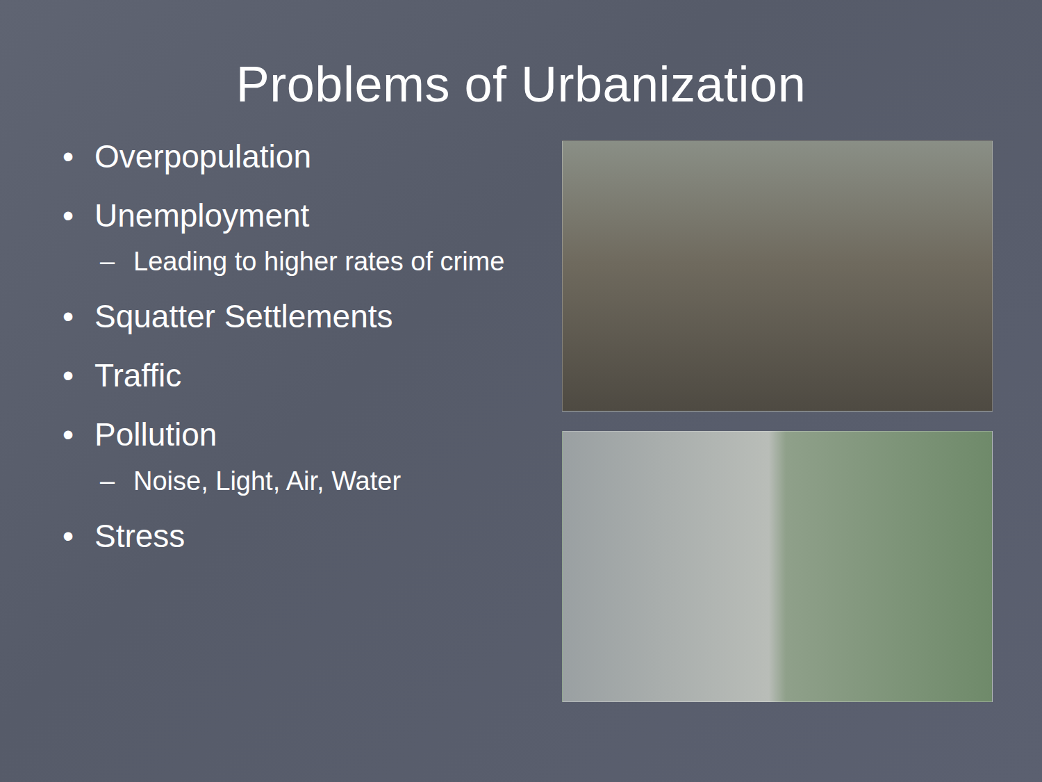Problems of Urbanization
Overpopulation
Unemployment
Leading to higher rates of crime
Squatter Settlements
Traffic
Pollution
Noise, Light, Air, Water
Stress